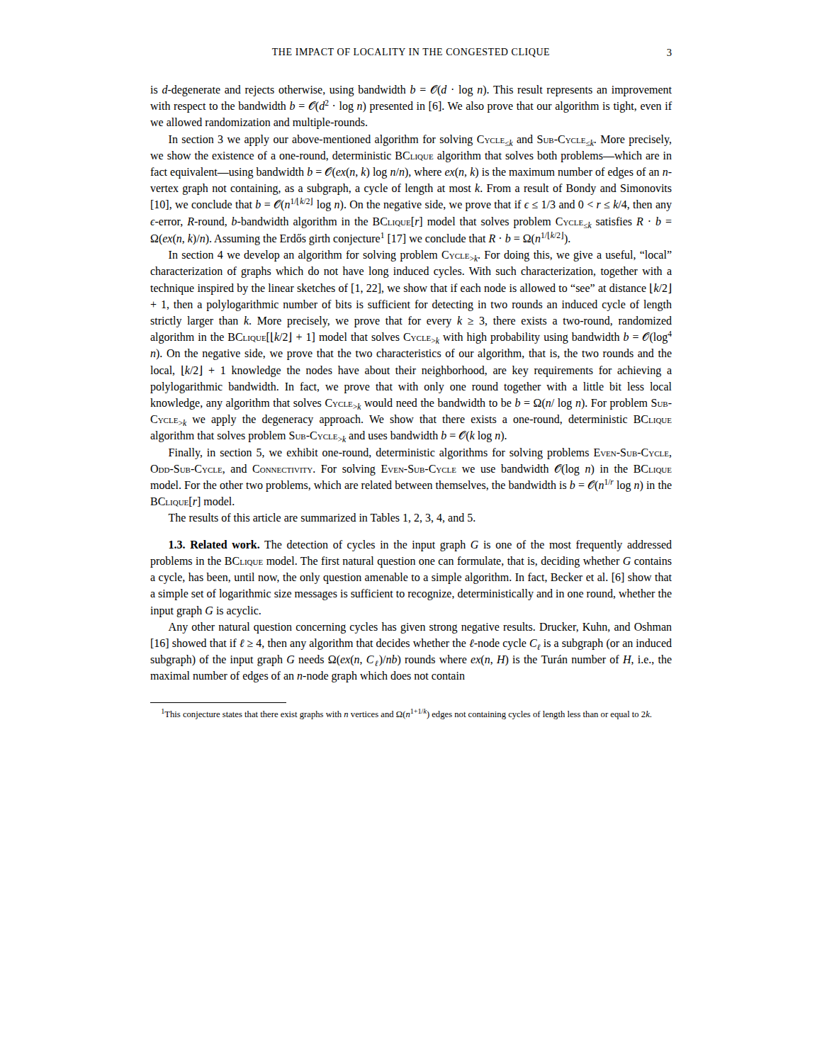THE IMPACT OF LOCALITY IN THE CONGESTED CLIQUE 3
is d-degenerate and rejects otherwise, using bandwidth b = 𝒪(d · log n). This result represents an improvement with respect to the bandwidth b = 𝒪(d2 · log n) presented in [6]. We also prove that our algorithm is tight, even if we allowed randomization and multiple-rounds.
In section 3 we apply our above-mentioned algorithm for solving Cycle≤k and Sub-Cycle≤k. More precisely, we show the existence of a one-round, deterministic BClique algorithm that solves both problems—which are in fact equivalent—using bandwidth b = 𝒪(ex(n, k) log n/n), where ex(n, k) is the maximum number of edges of an n-vertex graph not containing, as a subgraph, a cycle of length at most k. From a result of Bondy and Simonovits [10], we conclude that b = 𝒪(n1/⌊k/2⌋ log n). On the negative side, we prove that if ϵ ≤ 1/3 and 0 < r ≤ k/4, then any ϵ-error, R-round, b-bandwidth algorithm in the BClique[r] model that solves problem Cycle≤k satisfies R · b = Ω(ex(n, k)/n). Assuming the Erdős girth conjecture1 [17] we conclude that R · b = Ω(n1/⌊k/2⌋).
In section 4 we develop an algorithm for solving problem Cycle>k. For doing this, we give a useful, “local” characterization of graphs which do not have long induced cycles. With such characterization, together with a technique inspired by the linear sketches of [1, 22], we show that if each node is allowed to “see” at distance ⌊k/2⌋ + 1, then a polylogarithmic number of bits is sufficient for detecting in two rounds an induced cycle of length strictly larger than k. More precisely, we prove that for every k ≥ 3, there exists a two-round, randomized algorithm in the BClique[⌊k/2⌋ + 1] model that solves Cycle>k with high probability using bandwidth b = 𝒪(log4 n). On the negative side, we prove that the two characteristics of our algorithm, that is, the two rounds and the local, ⌊k/2⌋ + 1 knowledge the nodes have about their neighborhood, are key requirements for achieving a polylogarithmic bandwidth. In fact, we prove that with only one round together with a little bit less local knowledge, any algorithm that solves Cycle>k would need the bandwidth to be b = Ω(n/ log n). For problem Sub-Cycle>k we apply the degeneracy approach. We show that there exists a one-round, deterministic BClique algorithm that solves problem Sub-Cycle>k and uses bandwidth b = 𝒪(k log n).
Finally, in section 5, we exhibit one-round, deterministic algorithms for solving problems Even-Sub-Cycle, Odd-Sub-Cycle, and Connectivity. For solving Even-Sub-Cycle we use bandwidth 𝒪(log n) in the BClique model. For the other two problems, which are related between themselves, the bandwidth is b = 𝒪(n1/r log n) in the BClique[r] model.
The results of this article are summarized in Tables 1, 2, 3, 4, and 5.
1.3. Related work. The detection of cycles in the input graph G is one of the most frequently addressed problems in the BClique model. The first natural question one can formulate, that is, deciding whether G contains a cycle, has been, until now, the only question amenable to a simple algorithm. In fact, Becker et al. [6] show that a simple set of logarithmic size messages is sufficient to recognize, deterministically and in one round, whether the input graph G is acyclic.
Any other natural question concerning cycles has given strong negative results. Drucker, Kuhn, and Oshman [16] showed that if ℓ ≥ 4, then any algorithm that decides whether the ℓ-node cycle Cℓ is a subgraph (or an induced subgraph) of the input graph G needs Ω(ex(n, Cℓ)/nb) rounds where ex(n, H) is the Turán number of H, i.e., the maximal number of edges of an n-node graph which does not contain
1This conjecture states that there exist graphs with n vertices and Ω(n1+1/k) edges not containing cycles of length less than or equal to 2k.